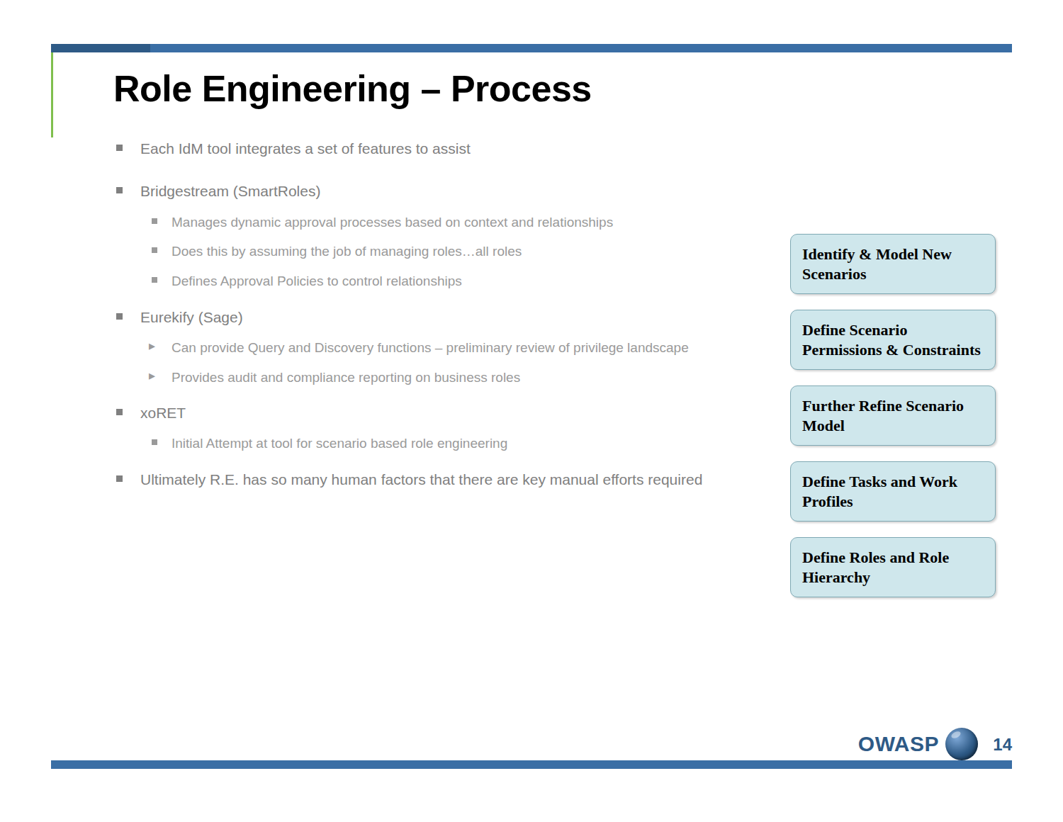Role Engineering – Process
Each IdM tool integrates a set of features to assist
Bridgestream (SmartRoles)
Manages dynamic approval processes based on context and relationships
Does this by assuming the job of managing roles…all roles
Defines Approval Policies to control relationships
Eurekify (Sage)
Can provide Query and Discovery functions – preliminary review of privilege landscape
Provides audit and compliance reporting on business roles
xoRET
Initial Attempt at tool for scenario based role engineering
Ultimately R.E. has so many human factors that there are key manual efforts required
Identify & Model New Scenarios
Define Scenario Permissions & Constraints
Further Refine Scenario Model
Define Tasks and Work Profiles
Define Roles and Role Hierarchy
OWASP
14